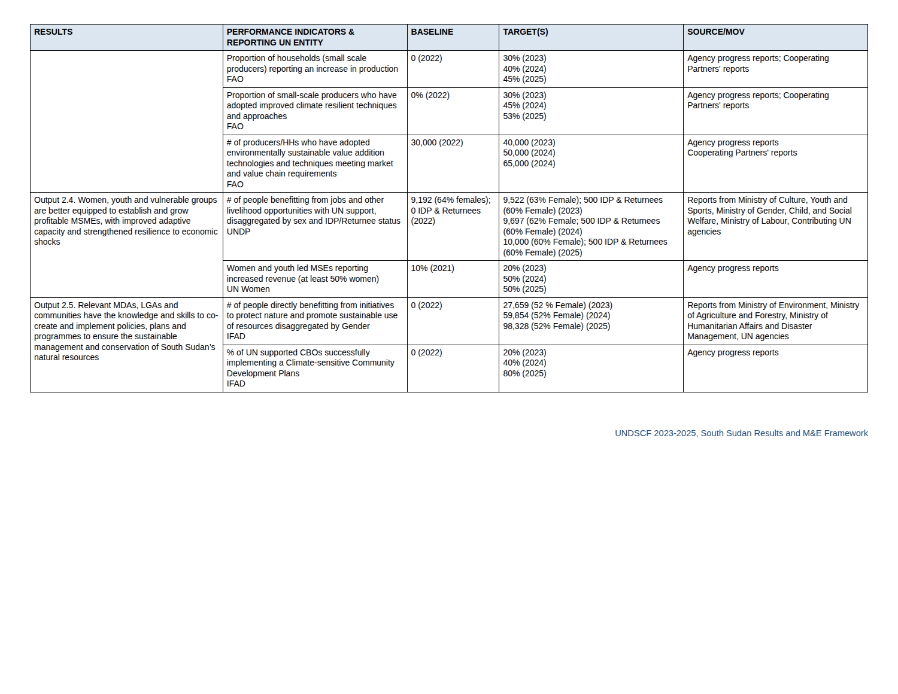| RESULTS | PERFORMANCE INDICATORS & REPORTING UN ENTITY | BASELINE | TARGET(S) | SOURCE/MOV |
| --- | --- | --- | --- | --- |
| | Proportion of households (small scale producers) reporting an increase in production FAO | 0 (2022) | 30% (2023) 40% (2024) 45% (2025) | Agency progress reports; Cooperating Partners' reports |
| Proportion of small-scale producers who have adopted improved climate resilient techniques and approaches FAO | 0% (2022) | 30% (2023) 45% (2024) 53% (2025) | Agency progress reports; Cooperating Partners' reports |
| # of producers/HHs who have adopted environmentally sustainable value addition technologies and techniques meeting market and value chain requirements FAO | 30,000 (2022) | 40,000 (2023) 50,000 (2024) 65,000 (2024) | Agency progress reports Cooperating Partners' reports |
| Output 2.4. Women, youth and vulnerable groups are better equipped to establish and grow profitable MSMEs, with improved adaptive capacity and strengthened resilience to economic shocks | # of people benefitting from jobs and other livelihood opportunities with UN support, disaggregated by sex and IDP/Returnee status UNDP | 9,192 (64% females); 0 IDP & Returnees (2022) | 9,522 (63% Female); 500 IDP & Returnees (60% Female) (2023) 9,697 (62% Female; 500 IDP & Returnees (60% Female) (2024) 10,000 (60% Female); 500 IDP & Returnees (60% Female) (2025) | Reports from Ministry of Culture, Youth and Sports, Ministry of Gender, Child, and Social Welfare, Ministry of Labour, Contributing UN agencies |
| Women and youth led MSEs reporting increased revenue (at least 50% women) UN Women | 10% (2021) | 20% (2023) 50% (2024) 50% (2025) | Agency progress reports |
| Output 2.5. Relevant MDAs, LGAs and communities have the knowledge and skills to co-create and implement policies, plans and programmes to ensure the sustainable management and conservation of South Sudan’s natural resources | # of people directly benefitting from initiatives to protect nature and promote sustainable use of resources disaggregated by Gender IFAD | 0 (2022) | 27,659 (52 % Female) (2023) 59,854 (52% Female) (2024) 98,328 (52% Female) (2025) | Reports from Ministry of Environment, Ministry of Agriculture and Forestry, Ministry of Humanitarian Affairs and Disaster Management, UN agencies |
| % of UN supported CBOs successfully implementing a Climate-sensitive Community Development Plans IFAD | 0 (2022) | 20% (2023) 40% (2024) 80% (2025) | Agency progress reports |
UNDSCF 2023-2025, South Sudan Results and M&E Framework